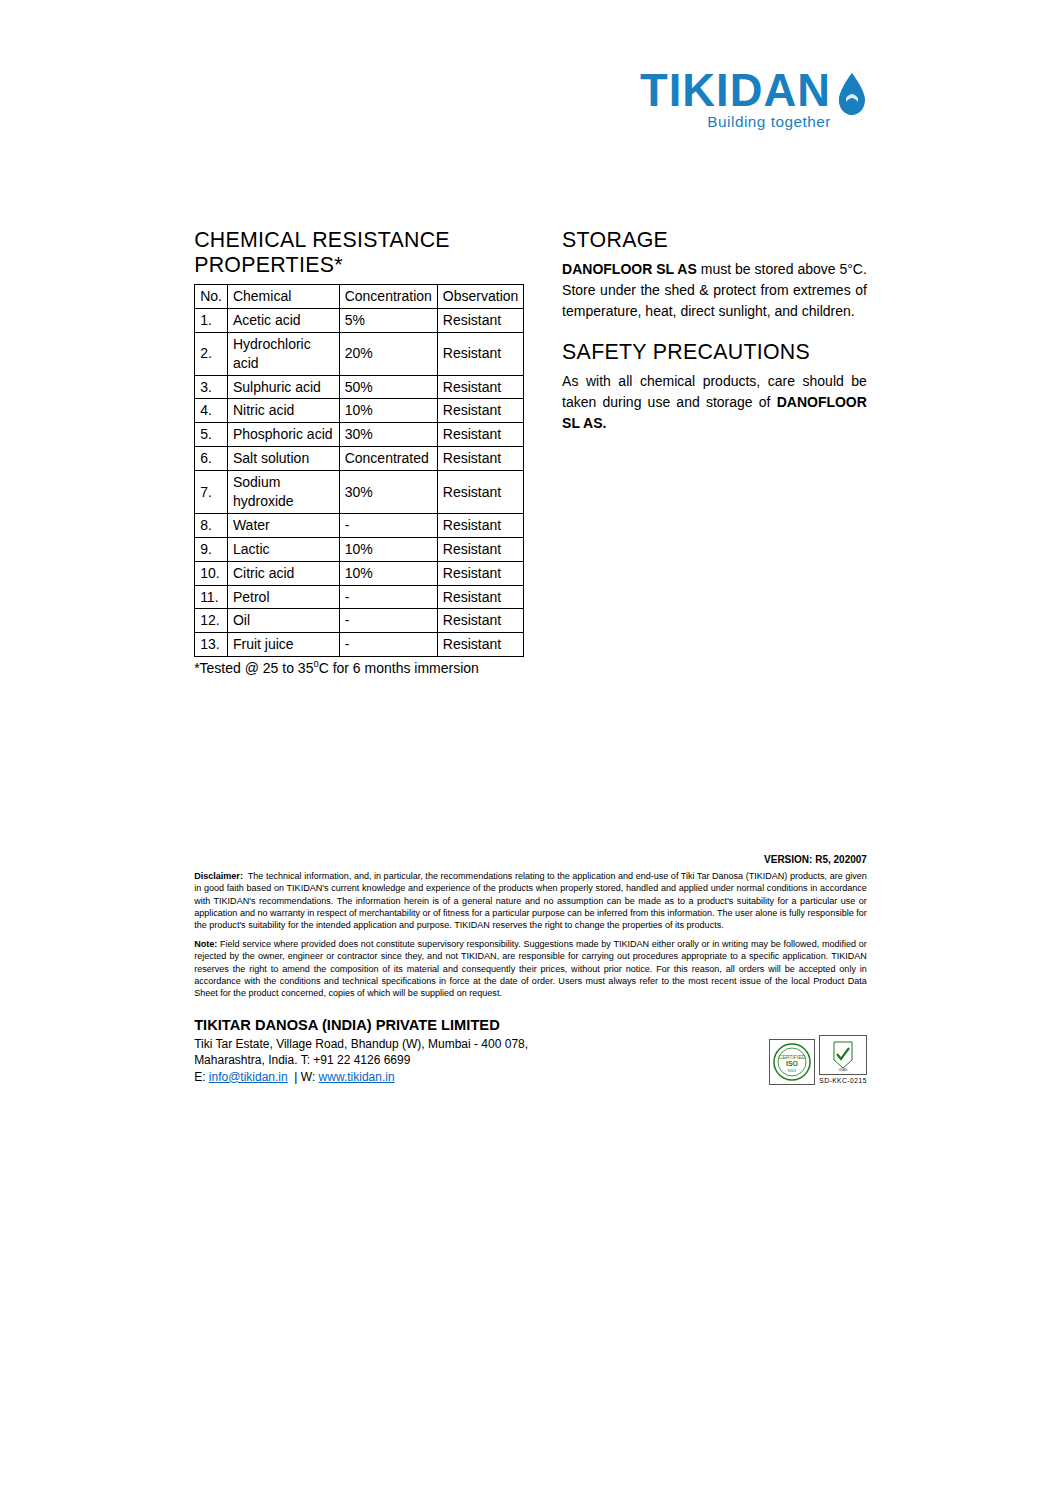TIKIDAN Building together
CHEMICAL RESISTANCE PROPERTIES*
| No. | Chemical | Concentration | Observation |
| --- | --- | --- | --- |
| 1. | Acetic acid | 5% | Resistant |
| 2. | Hydrochloric acid | 20% | Resistant |
| 3. | Sulphuric acid | 50% | Resistant |
| 4. | Nitric acid | 10% | Resistant |
| 5. | Phosphoric acid | 30% | Resistant |
| 6. | Salt solution | Concentrated | Resistant |
| 7. | Sodium hydroxide | 30% | Resistant |
| 8. | Water | - | Resistant |
| 9. | Lactic | 10% | Resistant |
| 10. | Citric acid | 10% | Resistant |
| 11. | Petrol | - | Resistant |
| 12. | Oil | - | Resistant |
| 13. | Fruit juice | - | Resistant |
*Tested @ 25 to 350C for 6 months immersion
STORAGE
DANOFLOOR SL AS must be stored above 5°C. Store under the shed & protect from extremes of temperature, heat, direct sunlight, and children.
SAFETY PRECAUTIONS
As with all chemical products, care should be taken during use and storage of DANOFLOOR SL AS.
VERSION: R5, 202007
Disclaimer: The technical information, and, in particular, the recommendations relating to the application and end-use of Tiki Tar Danosa (TIKIDAN) products, are given in good faith based on TIKIDAN's current knowledge and experience of the products when properly stored, handled and applied under normal conditions in accordance with TIKIDAN's recommendations. The information herein is of a general nature and no assumption can be made as to a product's suitability for a particular use or application and no warranty in respect of merchantability or of fitness for a particular purpose can be inferred from this information. The user alone is fully responsible for the product's suitability for the intended application and purpose. TIKIDAN reserves the right to change the properties of its products.
Note: Field service where provided does not constitute supervisory responsibility. Suggestions made by TIKIDAN either orally or in writing may be followed, modified or rejected by the owner, engineer or contractor since they, and not TIKIDAN, are responsible for carrying out procedures appropriate to a specific application. TIKIDAN reserves the right to amend the composition of its material and consequently their prices, without prior notice. For this reason, all orders will be accepted only in accordance with the conditions and technical specifications in force at the date of order. Users must always refer to the most recent issue of the local Product Data Sheet for the product concerned, copies of which will be supplied on request.
TIKITAR DANOSA (INDIA) PRIVATE LIMITED
Tiki Tar Estate, Village Road, Bhandup (W), Mumbai - 400 078,
Maharashtra, India. T: +91 22 4126 6699
E: info@tikidan.in | W: www.tikidan.in
CERTIFIED ISO 9001
UKAS
SD-KKC-0215